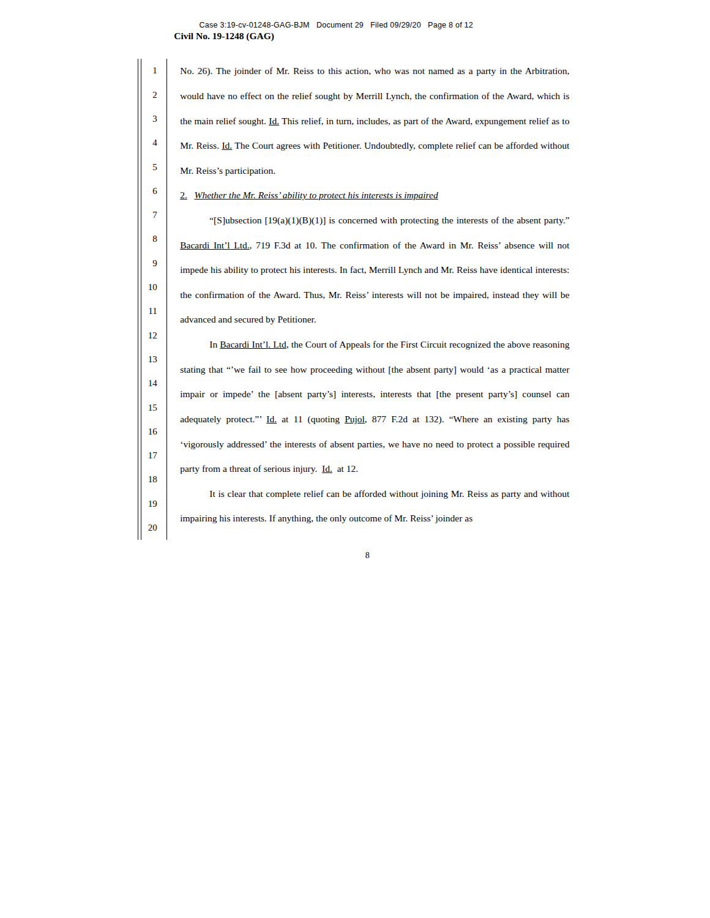Case 3:19-cv-01248-GAG-BJM Document 29 Filed 09/29/20 Page 8 of 12
Civil No. 19-1248 (GAG)
1
2
3
4
5
6
7
8
9
10
11
12
13
14
15
16
17
18
19
20
No. 26). The joinder of Mr. Reiss to this action, who was not named as a party in the Arbitration, would have no effect on the relief sought by Merrill Lynch, the confirmation of the Award, which is the main relief sought. Id. This relief, in turn, includes, as part of the Award, expungement relief as to Mr. Reiss. Id. The Court agrees with Petitioner. Undoubtedly, complete relief can be afforded without Mr. Reiss’s participation.
2. Whether the Mr. Reiss’ ability to protect his interests is impaired
“[S]ubsection [19(a)(1)(B)(1)] is concerned with protecting the interests of the absent party.” Bacardi Int’l Ltd., 719 F.3d at 10. The confirmation of the Award in Mr. Reiss’ absence will not impede his ability to protect his interests. In fact, Merrill Lynch and Mr. Reiss have identical interests: the confirmation of the Award. Thus, Mr. Reiss’ interests will not be impaired, instead they will be advanced and secured by Petitioner.
In Bacardi Int’l. Ltd, the Court of Appeals for the First Circuit recognized the above reasoning stating that “’we fail to see how proceeding without [the absent party] would ‘as a practical matter impair or impede’ the [absent party’s] interests, interests that [the present party’s] counsel can adequately protect.”’ Id. at 11 (quoting Pujol, 877 F.2d at 132). “Where an existing party has ‘vigorously addressed’ the interests of absent parties, we have no need to protect a possible required party from a threat of serious injury. Id. at 12.
It is clear that complete relief can be afforded without joining Mr. Reiss as party and without impairing his interests. If anything, the only outcome of Mr. Reiss’ joinder as
8